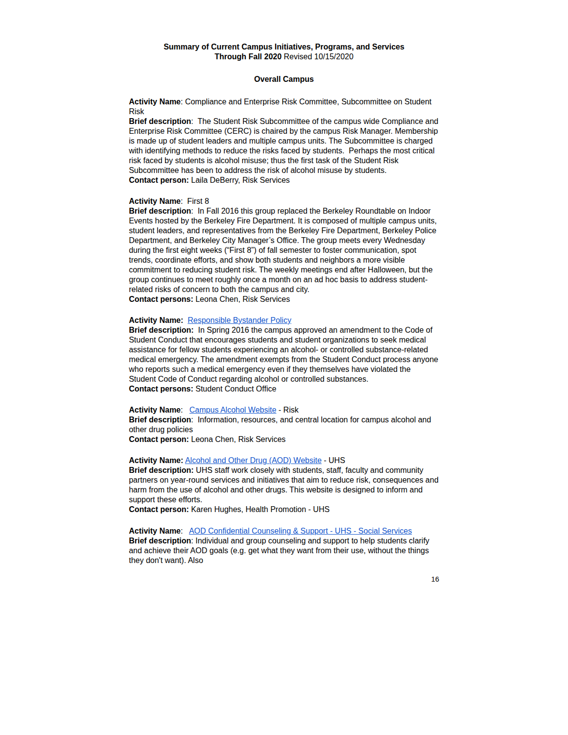Summary of Current Campus Initiatives, Programs, and Services Through Fall 2020 Revised 10/15/2020
Overall Campus
Activity Name: Compliance and Enterprise Risk Committee, Subcommittee on Student Risk
Brief description: The Student Risk Subcommittee of the campus wide Compliance and Enterprise Risk Committee (CERC) is chaired by the campus Risk Manager. Membership is made up of student leaders and multiple campus units. The Subcommittee is charged with identifying methods to reduce the risks faced by students. Perhaps the most critical risk faced by students is alcohol misuse; thus the first task of the Student Risk Subcommittee has been to address the risk of alcohol misuse by students.
Contact person: Laila DeBerry, Risk Services
Activity Name: First 8
Brief description: In Fall 2016 this group replaced the Berkeley Roundtable on Indoor Events hosted by the Berkeley Fire Department. It is composed of multiple campus units, student leaders, and representatives from the Berkeley Fire Department, Berkeley Police Department, and Berkeley City Manager’s Office. The group meets every Wednesday during the first eight weeks (“First 8”) of fall semester to foster communication, spot trends, coordinate efforts, and show both students and neighbors a more visible commitment to reducing student risk. The weekly meetings end after Halloween, but the group continues to meet roughly once a month on an ad hoc basis to address student-related risks of concern to both the campus and city.
Contact persons: Leona Chen, Risk Services
Activity Name: Responsible Bystander Policy
Brief description: In Spring 2016 the campus approved an amendment to the Code of Student Conduct that encourages students and student organizations to seek medical assistance for fellow students experiencing an alcohol- or controlled substance-related medical emergency. The amendment exempts from the Student Conduct process anyone who reports such a medical emergency even if they themselves have violated the Student Code of Conduct regarding alcohol or controlled substances.
Contact persons: Student Conduct Office
Activity Name: Campus Alcohol Website - Risk
Brief description: Information, resources, and central location for campus alcohol and other drug policies
Contact person: Leona Chen, Risk Services
Activity Name: Alcohol and Other Drug (AOD) Website - UHS
Brief description: UHS staff work closely with students, staff, faculty and community partners on year-round services and initiatives that aim to reduce risk, consequences and harm from the use of alcohol and other drugs. This website is designed to inform and support these efforts.
Contact person: Karen Hughes, Health Promotion - UHS
Activity Name: AOD Confidential Counseling & Support - UHS - Social Services
Brief description: Individual and group counseling and support to help students clarify and achieve their AOD goals (e.g. get what they want from their use, without the things they don't want). Also
16